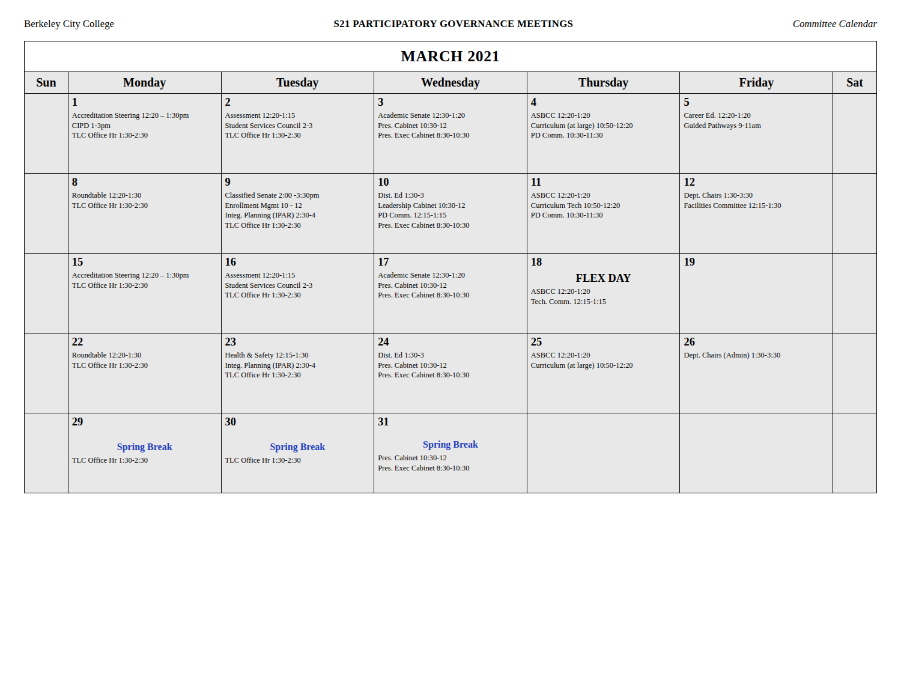Berkeley City College
S21 PARTICIPATORY GOVERNANCE MEETINGS
Committee Calendar
MARCH 2021
| Sun | Monday | Tuesday | Wednesday | Thursday | Friday | Sat |
| --- | --- | --- | --- | --- | --- | --- |
| | 1 Accreditation Steering 12:20 – 1:30pm CIPD 1-3pm TLC Office Hr 1:30-2:30 | 2 Assessment 12:20-1:15 Student Services Council 2-3 TLC Office Hr 1:30-2:30 | 3 Academic Senate 12:30-1:20 Pres. Cabinet 10:30-12 Pres. Exec Cabinet 8:30-10:30 | 4 ASBCC 12:20-1:20 Curriculum (at large) 10:50-12:20 PD Comm. 10:30-11:30 | 5 Career Ed. 12:20-1:20 Guided Pathways 9-11am | |
| | 8 Roundtable 12:20-1:30 TLC Office Hr 1:30-2:30 | 9 Classified Senate 2:00 -3:30pm Enrollment Mgmt 10 - 12 Integ. Planning (IPAR) 2:30-4 TLC Office Hr 1:30-2:30 | 10 Dist. Ed 1:30-3 Leadership Cabinet 10:30-12 PD Comm. 12:15-1:15 Pres. Exec Cabinet 8:30-10:30 | 11 ASBCC 12:20-1:20 Curriculum Tech 10:50-12:20 PD Comm. 10:30-11:30 | 12 Dept. Chairs 1:30-3:30 Facilities Committee 12:15-1:30 | |
| | 15 Accreditation Steering 12:20 – 1:30pm TLC Office Hr 1:30-2:30 | 16 Assessment 12:20-1:15 Student Services Council 2-3 TLC Office Hr 1:30-2:30 | 17 Academic Senate 12:30-1:20 Pres. Cabinet 10:30-12 Pres. Exec Cabinet 8:30-10:30 | 18 FLEX DAY ASBCC 12:20-1:20 Tech. Comm. 12:15-1:15 | 19 | |
| | 22 Roundtable 12:20-1:30 TLC Office Hr 1:30-2:30 | 23 Health & Safety 12:15-1:30 Integ. Planning (IPAR) 2:30-4 TLC Office Hr 1:30-2:30 | 24 Dist. Ed 1:30-3 Pres. Cabinet 10:30-12 Pres. Exec Cabinet 8:30-10:30 | 25 ASBCC 12:20-1:20 Curriculum (at large) 10:50-12:20 | 26 Dept. Chairs (Admin) 1:30-3:30 | |
| | 29 Spring Break TLC Office Hr 1:30-2:30 | 30 Spring Break TLC Office Hr 1:30-2:30 | 31 Spring Break Pres. Cabinet 10:30-12 Pres. Exec Cabinet 8:30-10:30 | | | |